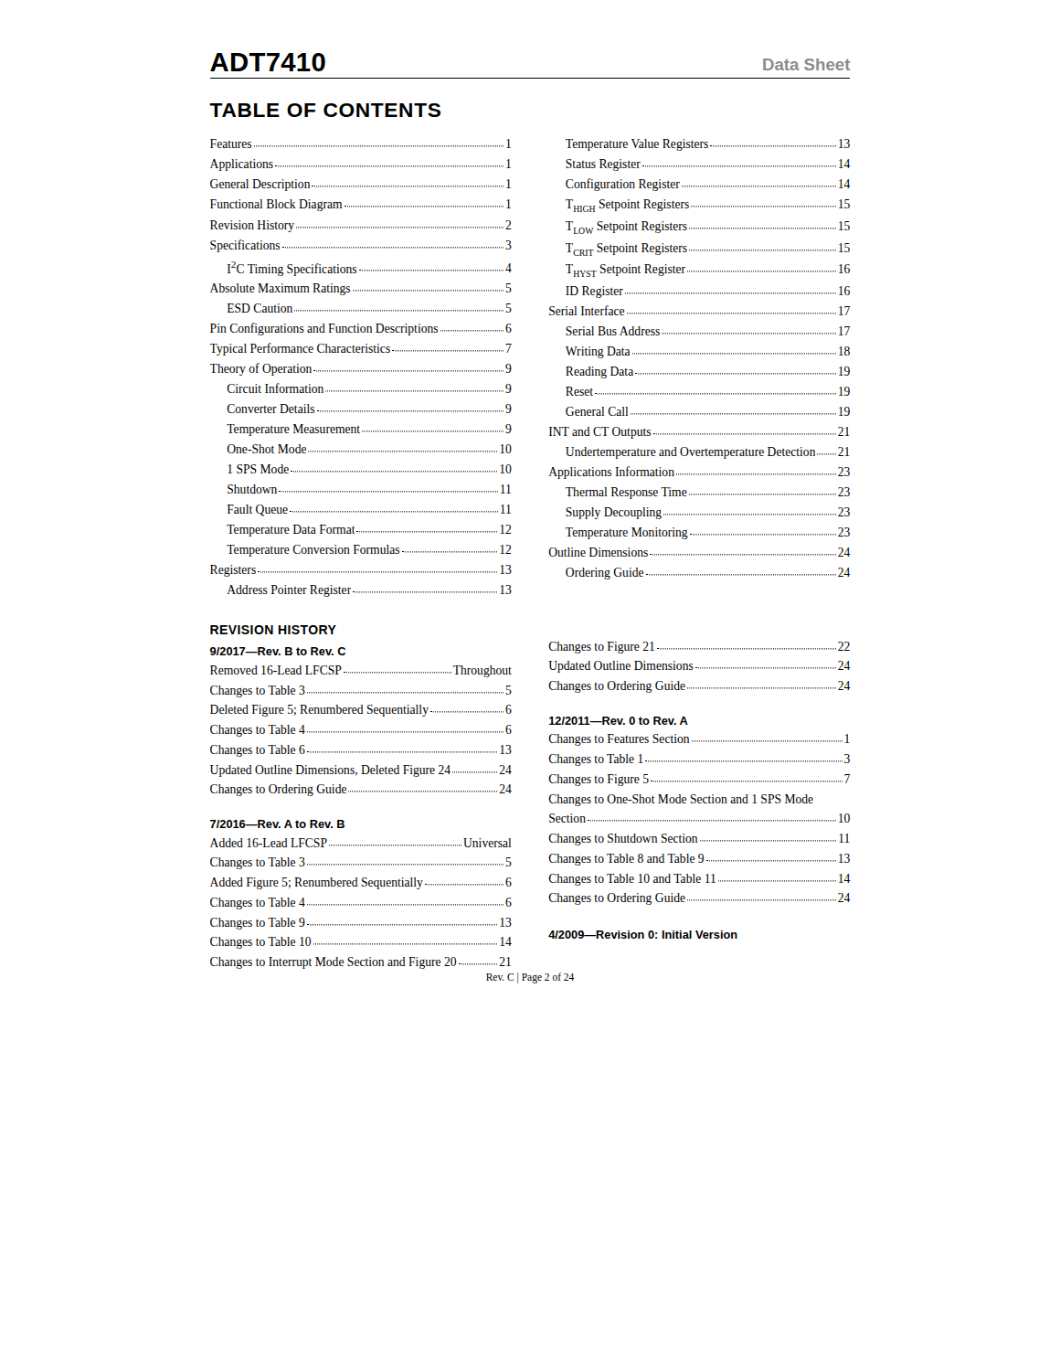ADT7410
Data Sheet
TABLE OF CONTENTS
Features 1
Applications 1
General Description 1
Functional Block Diagram 1
Revision History 2
Specifications 3
I2C Timing Specifications 4
Absolute Maximum Ratings 5
ESD Caution 5
Pin Configurations and Function Descriptions 6
Typical Performance Characteristics 7
Theory of Operation 9
Circuit Information 9
Converter Details 9
Temperature Measurement 9
One-Shot Mode 10
1 SPS Mode 10
Shutdown 11
Fault Queue 11
Temperature Data Format 12
Temperature Conversion Formulas 12
Registers 13
Address Pointer Register 13
REVISION HISTORY
9/2017—Rev. B to Rev. C
Removed 16-Lead LFCSP Throughout
Changes to Table 3 5
Deleted Figure 5; Renumbered Sequentially 6
Changes to Table 4 6
Changes to Table 6 13
Updated Outline Dimensions, Deleted Figure 24 24
Changes to Ordering Guide 24
7/2016—Rev. A to Rev. B
Added 16-Lead LFCSP Universal
Changes to Table 3 5
Added Figure 5; Renumbered Sequentially 6
Changes to Table 4 6
Changes to Table 9 13
Changes to Table 10 14
Changes to Interrupt Mode Section and Figure 20 21
Temperature Value Registers 13
Status Register 14
Configuration Register 14
THIGH Setpoint Registers 15
TLOW Setpoint Registers 15
TCRIT Setpoint Registers 15
THYST Setpoint Register 16
ID Register 16
Serial Interface 17
Serial Bus Address 17
Writing Data 18
Reading Data 19
Reset 19
General Call 19
INT and CT Outputs 21
Undertemperature and Overtemperature Detection 21
Applications Information 23
Thermal Response Time 23
Supply Decoupling 23
Temperature Monitoring 23
Outline Dimensions 24
Ordering Guide 24
Changes to Figure 21 22
Updated Outline Dimensions 24
Changes to Ordering Guide 24
12/2011—Rev. 0 to Rev. A
Changes to Features Section 1
Changes to Table 1 3
Changes to Figure 5 7
Changes to One-Shot Mode Section and 1 SPS Mode Section 10
Changes to Shutdown Section 11
Changes to Table 8 and Table 9 13
Changes to Table 10 and Table 11 14
Changes to Ordering Guide 24
4/2009—Revision 0: Initial Version
Rev. C | Page 2 of 24